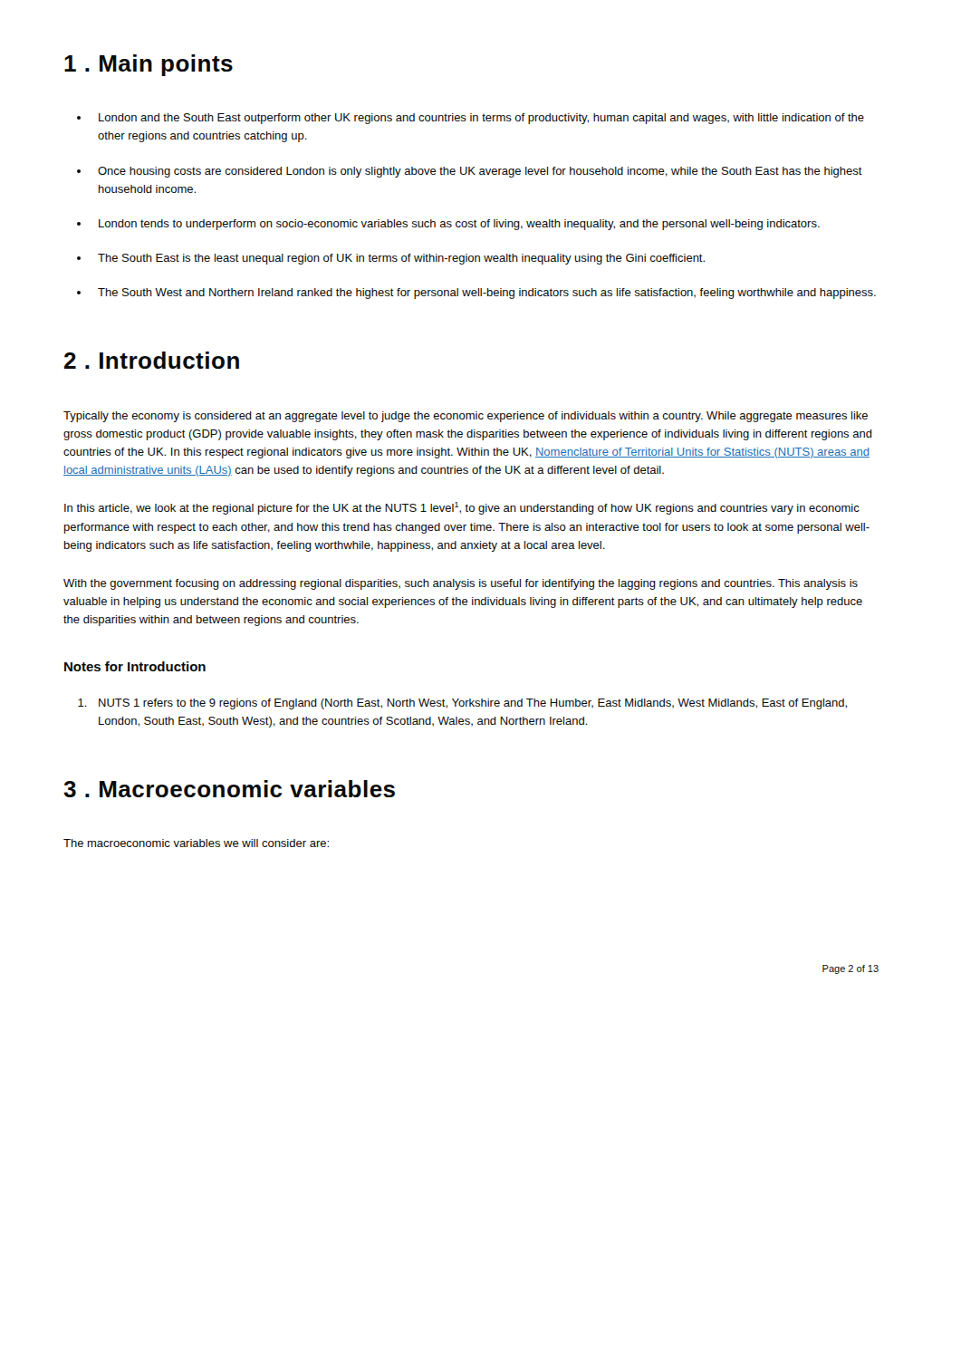1 . Main points
London and the South East outperform other UK regions and countries in terms of productivity, human capital and wages, with little indication of the other regions and countries catching up.
Once housing costs are considered London is only slightly above the UK average level for household income, while the South East has the highest household income.
London tends to underperform on socio-economic variables such as cost of living, wealth inequality, and the personal well-being indicators.
The South East is the least unequal region of UK in terms of within-region wealth inequality using the Gini coefficient.
The South West and Northern Ireland ranked the highest for personal well-being indicators such as life satisfaction, feeling worthwhile and happiness.
2 . Introduction
Typically the economy is considered at an aggregate level to judge the economic experience of individuals within a country. While aggregate measures like gross domestic product (GDP) provide valuable insights, they often mask the disparities between the experience of individuals living in different regions and countries of the UK. In this respect regional indicators give us more insight. Within the UK, Nomenclature of Territorial Units for Statistics (NUTS) areas and local administrative units (LAUs) can be used to identify regions and countries of the UK at a different level of detail.
In this article, we look at the regional picture for the UK at the NUTS 1 level1, to give an understanding of how UK regions and countries vary in economic performance with respect to each other, and how this trend has changed over time. There is also an interactive tool for users to look at some personal well-being indicators such as life satisfaction, feeling worthwhile, happiness, and anxiety at a local area level.
With the government focusing on addressing regional disparities, such analysis is useful for identifying the lagging regions and countries. This analysis is valuable in helping us understand the economic and social experiences of the individuals living in different parts of the UK, and can ultimately help reduce the disparities within and between regions and countries.
Notes for Introduction
NUTS 1 refers to the 9 regions of England (North East, North West, Yorkshire and The Humber, East Midlands, West Midlands, East of England, London, South East, South West), and the countries of Scotland, Wales, and Northern Ireland.
3 . Macroeconomic variables
The macroeconomic variables we will consider are:
Page 2 of 13